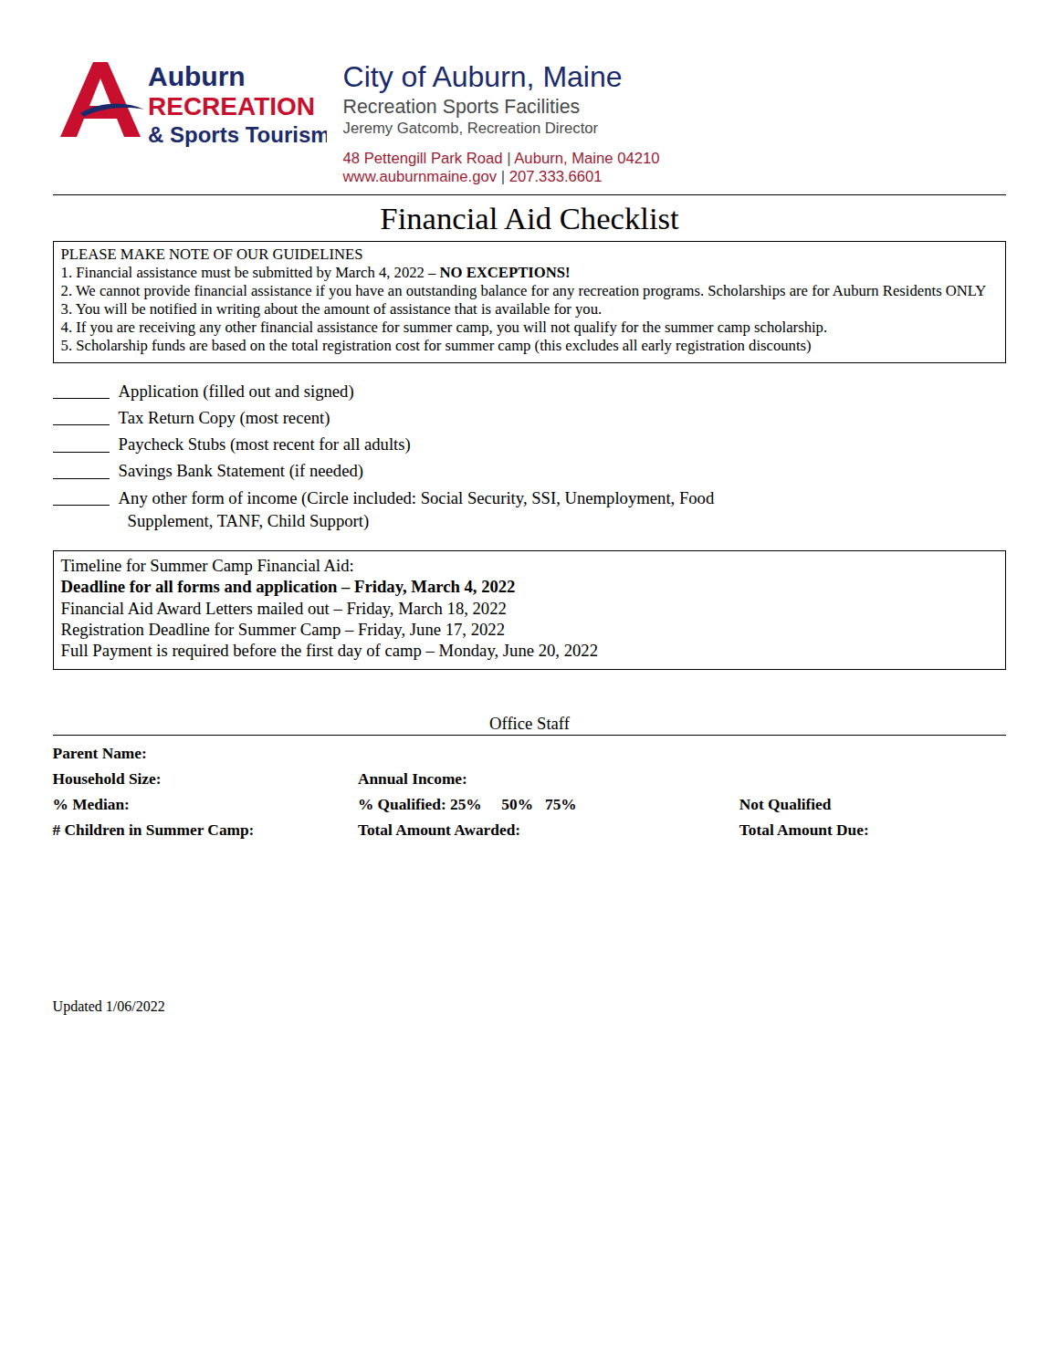Auburn RECREATION & Sports Tourism
City of Auburn, Maine
Recreation Sports Facilities
Jeremy Gatcomb, Recreation Director
48 Pettengill Park Road | Auburn, Maine 04210
www.auburnmaine.gov | 207.333.6601
Financial Aid Checklist
PLEASE MAKE NOTE OF OUR GUIDELINES
1. Financial assistance must be submitted by March 4, 2022 – NO EXCEPTIONS!
2. We cannot provide financial assistance if you have an outstanding balance for any recreation programs. Scholarships are for Auburn Residents ONLY
3. You will be notified in writing about the amount of assistance that is available for you.
4. If you are receiving any other financial assistance for summer camp, you will not qualify for the summer camp scholarship.
5. Scholarship funds are based on the total registration cost for summer camp (this excludes all early registration discounts)
Application (filled out and signed)
Tax Return Copy (most recent)
Paycheck Stubs (most recent for all adults)
Savings Bank Statement (if needed)
Any other form of income (Circle included: Social Security, SSI, Unemployment, Food Supplement, TANF, Child Support)
Timeline for Summer Camp Financial Aid:
Deadline for all forms and application – Friday, March 4, 2022
Financial Aid Award Letters mailed out – Friday, March 18, 2022
Registration Deadline for Summer Camp – Friday, June 17, 2022
Full Payment is required before the first day of camp – Monday, June 20, 2022
Office Staff
| Parent Name: | | |
| Household Size: | Annual Income: | |
| % Median: | % Qualified: 25% 50% 75% | Not Qualified |
| # Children in Summer Camp: | Total Amount Awarded: | Total Amount Due: |
Updated 1/06/2022